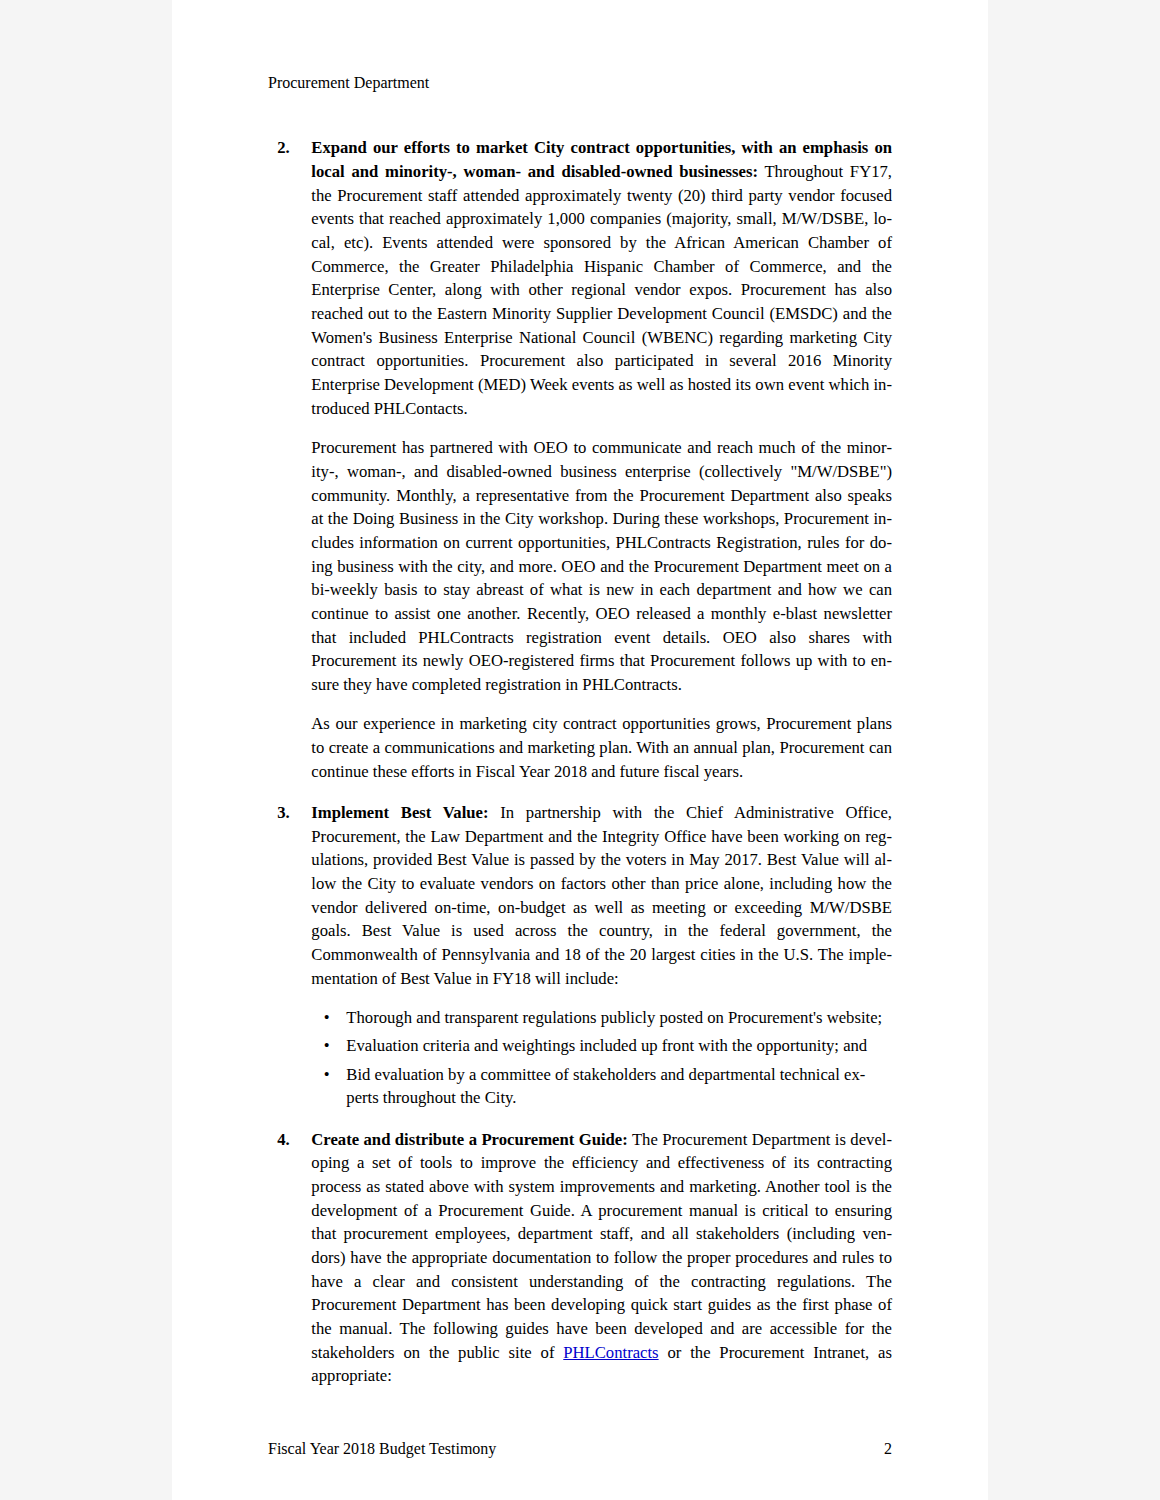Procurement Department
Expand our efforts to market City contract opportunities, with an emphasis on local and minority-, woman- and disabled-owned businesses: Throughout FY17, the Procurement staff attended approximately twenty (20) third party vendor focused events that reached approximately 1,000 companies (majority, small, M/W/DSBE, local, etc). Events attended were sponsored by the African American Chamber of Commerce, the Greater Philadelphia Hispanic Chamber of Commerce, and the Enterprise Center, along with other regional vendor expos. Procurement has also reached out to the Eastern Minority Supplier Development Council (EMSDC) and the Women's Business Enterprise National Council (WBENC) regarding marketing City contract opportunities. Procurement also participated in several 2016 Minority Enterprise Development (MED) Week events as well as hosted its own event which introduced PHLContacts.
Procurement has partnered with OEO to communicate and reach much of the minority-, woman-, and disabled-owned business enterprise (collectively "M/W/DSBE") community. Monthly, a representative from the Procurement Department also speaks at the Doing Business in the City workshop. During these workshops, Procurement includes information on current opportunities, PHLContracts Registration, rules for doing business with the city, and more. OEO and the Procurement Department meet on a bi-weekly basis to stay abreast of what is new in each department and how we can continue to assist one another. Recently, OEO released a monthly e-blast newsletter that included PHLContracts registration event details. OEO also shares with Procurement its newly OEO-registered firms that Procurement follows up with to ensure they have completed registration in PHLContracts.
As our experience in marketing city contract opportunities grows, Procurement plans to create a communications and marketing plan. With an annual plan, Procurement can continue these efforts in Fiscal Year 2018 and future fiscal years.
Implement Best Value: In partnership with the Chief Administrative Office, Procurement, the Law Department and the Integrity Office have been working on regulations, provided Best Value is passed by the voters in May 2017. Best Value will allow the City to evaluate vendors on factors other than price alone, including how the vendor delivered on-time, on-budget as well as meeting or exceeding M/W/DSBE goals. Best Value is used across the country, in the federal government, the Commonwealth of Pennsylvania and 18 of the 20 largest cities in the U.S. The implementation of Best Value in FY18 will include:
Thorough and transparent regulations publicly posted on Procurement's website;
Evaluation criteria and weightings included up front with the opportunity; and
Bid evaluation by a committee of stakeholders and departmental technical experts throughout the City.
Create and distribute a Procurement Guide: The Procurement Department is developing a set of tools to improve the efficiency and effectiveness of its contracting process as stated above with system improvements and marketing. Another tool is the development of a Procurement Guide. A procurement manual is critical to ensuring that procurement employees, department staff, and all stakeholders (including vendors) have the appropriate documentation to follow the proper procedures and rules to have a clear and consistent understanding of the contracting regulations. The Procurement Department has been developing quick start guides as the first phase of the manual. The following guides have been developed and are accessible for the stakeholders on the public site of PHLContracts or the Procurement Intranet, as appropriate:
Fiscal Year 2018 Budget Testimony 2